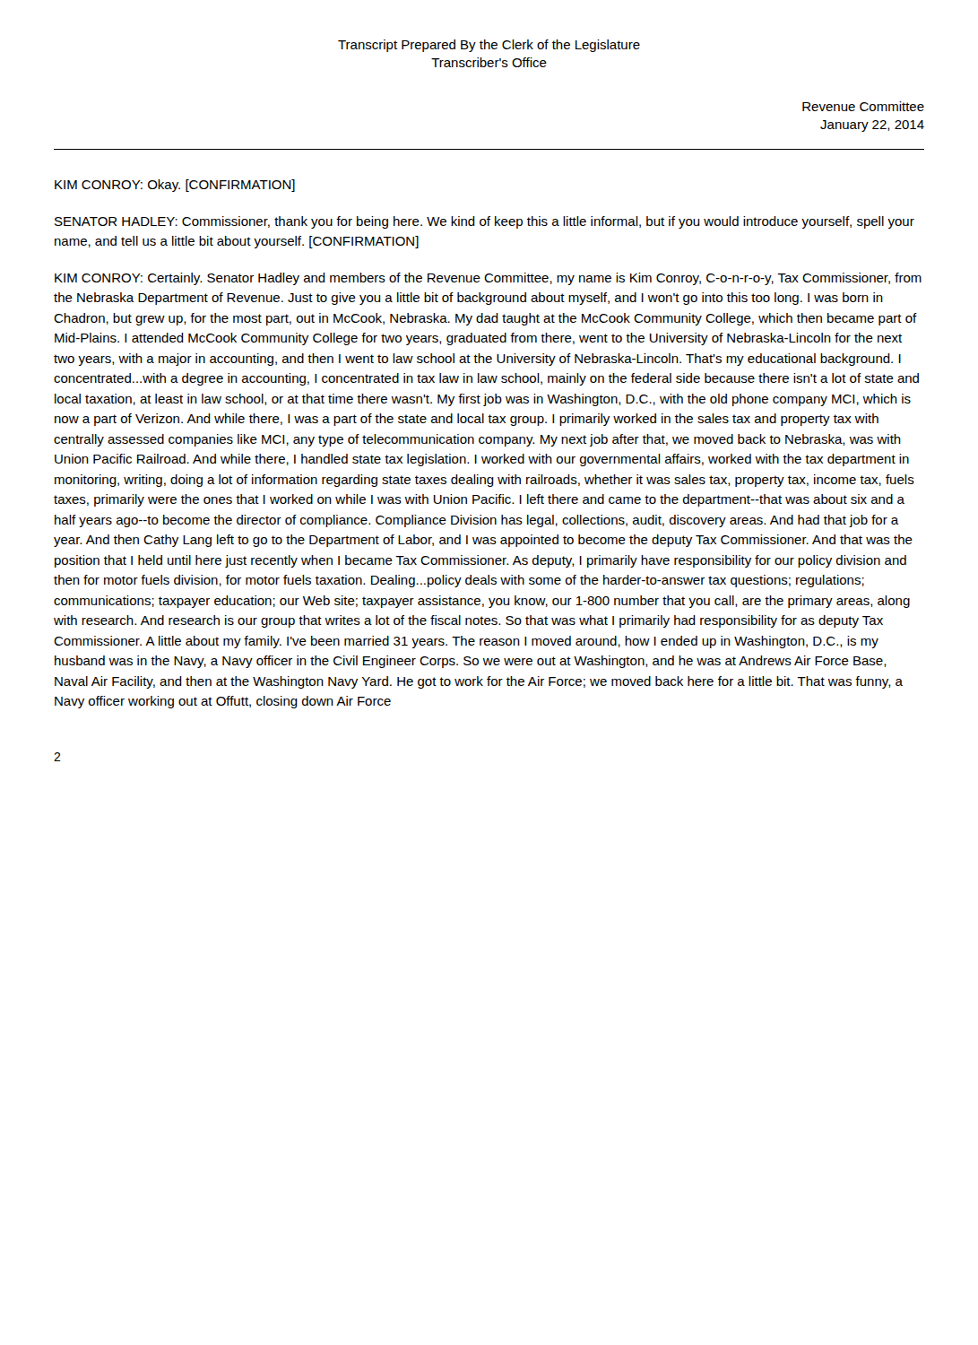Transcript Prepared By the Clerk of the Legislature
Transcriber's Office
Revenue Committee
January 22, 2014
KIM CONROY: Okay. [CONFIRMATION]
SENATOR HADLEY: Commissioner, thank you for being here. We kind of keep this a little informal, but if you would introduce yourself, spell your name, and tell us a little bit about yourself. [CONFIRMATION]
KIM CONROY: Certainly. Senator Hadley and members of the Revenue Committee, my name is Kim Conroy, C-o-n-r-o-y, Tax Commissioner, from the Nebraska Department of Revenue. Just to give you a little bit of background about myself, and I won't go into this too long. I was born in Chadron, but grew up, for the most part, out in McCook, Nebraska. My dad taught at the McCook Community College, which then became part of Mid-Plains. I attended McCook Community College for two years, graduated from there, went to the University of Nebraska-Lincoln for the next two years, with a major in accounting, and then I went to law school at the University of Nebraska-Lincoln. That's my educational background. I concentrated...with a degree in accounting, I concentrated in tax law in law school, mainly on the federal side because there isn't a lot of state and local taxation, at least in law school, or at that time there wasn't. My first job was in Washington, D.C., with the old phone company MCI, which is now a part of Verizon. And while there, I was a part of the state and local tax group. I primarily worked in the sales tax and property tax with centrally assessed companies like MCI, any type of telecommunication company. My next job after that, we moved back to Nebraska, was with Union Pacific Railroad. And while there, I handled state tax legislation. I worked with our governmental affairs, worked with the tax department in monitoring, writing, doing a lot of information regarding state taxes dealing with railroads, whether it was sales tax, property tax, income tax, fuels taxes, primarily were the ones that I worked on while I was with Union Pacific. I left there and came to the department--that was about six and a half years ago--to become the director of compliance. Compliance Division has legal, collections, audit, discovery areas. And had that job for a year. And then Cathy Lang left to go to the Department of Labor, and I was appointed to become the deputy Tax Commissioner. And that was the position that I held until here just recently when I became Tax Commissioner. As deputy, I primarily have responsibility for our policy division and then for motor fuels division, for motor fuels taxation. Dealing...policy deals with some of the harder-to-answer tax questions; regulations; communications; taxpayer education; our Web site; taxpayer assistance, you know, our 1-800 number that you call, are the primary areas, along with research. And research is our group that writes a lot of the fiscal notes. So that was what I primarily had responsibility for as deputy Tax Commissioner. A little about my family. I've been married 31 years. The reason I moved around, how I ended up in Washington, D.C., is my husband was in the Navy, a Navy officer in the Civil Engineer Corps. So we were out at Washington, and he was at Andrews Air Force Base, Naval Air Facility, and then at the Washington Navy Yard. He got to work for the Air Force; we moved back here for a little bit. That was funny, a Navy officer working out at Offutt, closing down Air Force
2